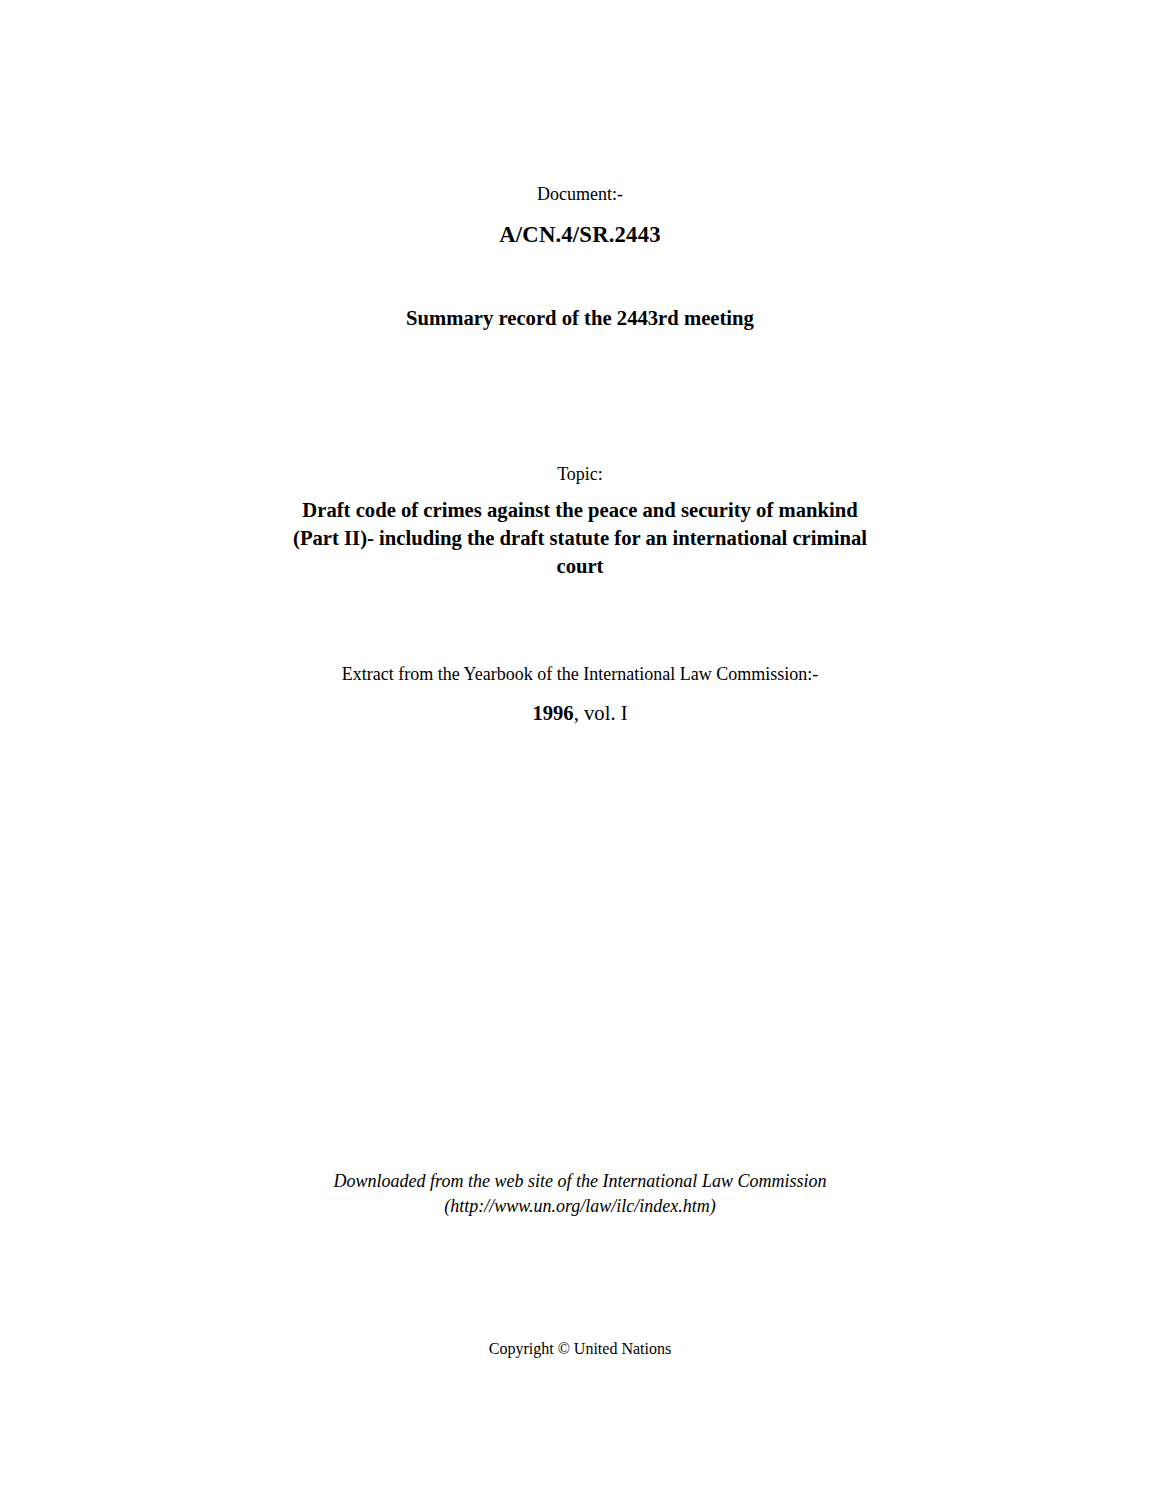Document:-
A/CN.4/SR.2443
Summary record of the 2443rd meeting
Topic:
Draft code of crimes against the peace and security of mankind (Part II)- including the draft statute for an international criminal court
Extract from the Yearbook of the International Law Commission:-
1996, vol. I
Downloaded from the web site of the International Law Commission
(http://www.un.org/law/ilc/index.htm)
Copyright © United Nations